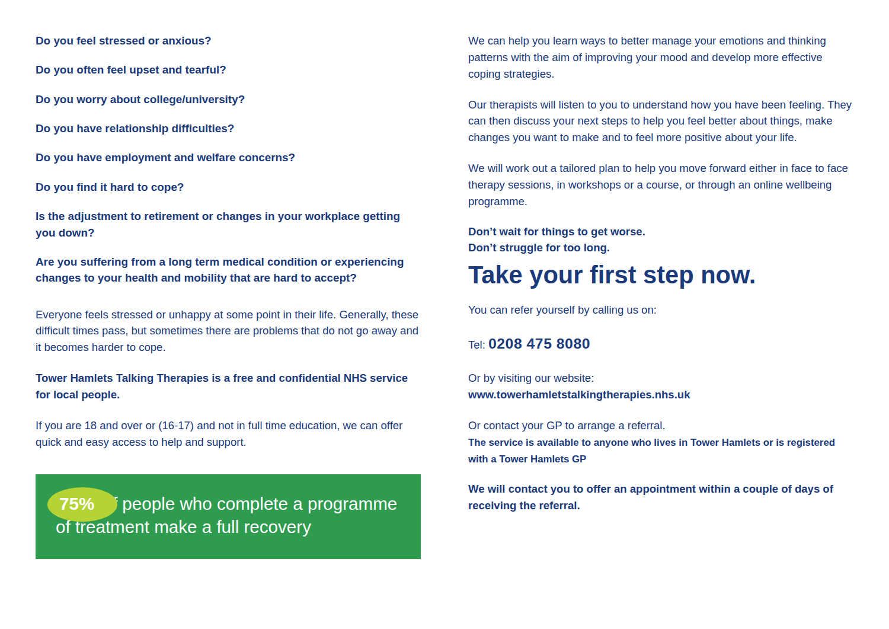Do you feel stressed or anxious?
Do you often feel upset and tearful?
Do you worry about college/university?
Do you have relationship difficulties?
Do you have employment and welfare concerns?
Do you find it hard to cope?
Is the adjustment to retirement or changes in your workplace getting you down?
Are you suffering from a long term medical condition or experiencing changes to your health and mobility that are hard to accept?
Everyone feels stressed or unhappy at some point in their life. Generally, these difficult times pass, but sometimes there are problems that do not go away and it becomes harder to cope.
Tower Hamlets Talking Therapies is a free and confidential NHS service for local people.
If you are 18 and over or (16-17) and not in full time education, we can offer quick and easy access to help and support.
75% of people who complete a programme of treatment make a full recovery
We can help you learn ways to better manage your emotions and thinking patterns with the aim of improving your mood and develop more effective coping strategies.
Our therapists will listen to you to understand how you have been feeling. They can then discuss your next steps to help you feel better about things, make changes you want to make and to feel more positive about your life.
We will work out a tailored plan to help you move forward either in face to face therapy sessions, in workshops or a course, or through an online wellbeing programme.
Don’t wait for things to get worse.
Don’t struggle for too long.
Take your first step now.
You can refer yourself by calling us on:
Tel: 0208 475 8080
Or by visiting our website:
www.towerhamletstalkingtherapies.nhs.uk
Or contact your GP to arrange a referral.
The service is available to anyone who lives in Tower Hamlets or is registered with a Tower Hamlets GP
We will contact you to offer an appointment within a couple of days of receiving the referral.